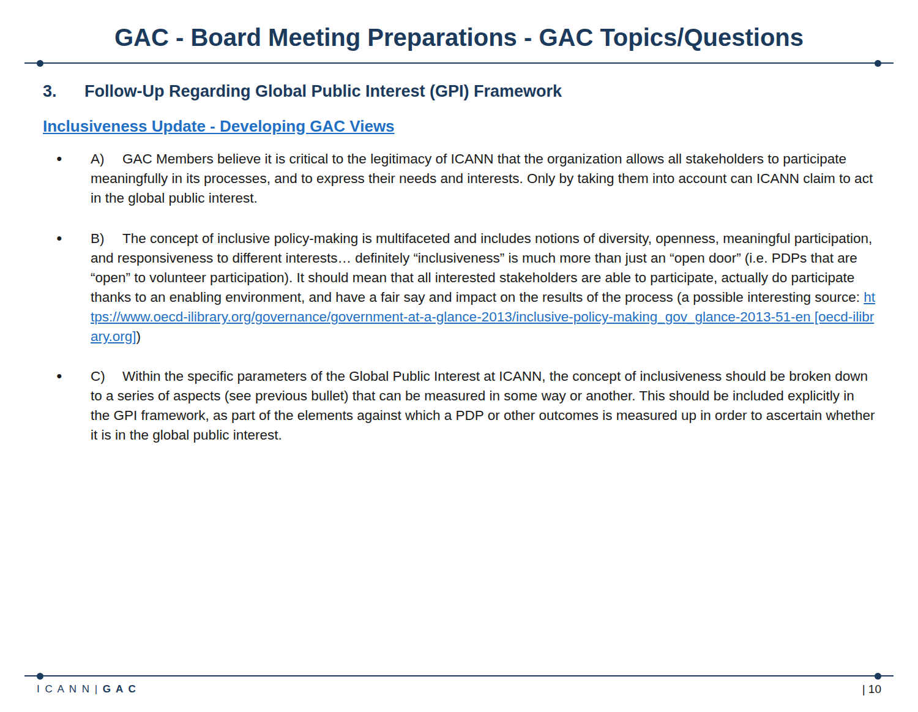GAC - Board Meeting Preparations - GAC Topics/Questions
3. Follow-Up Regarding Global Public Interest (GPI) Framework
Inclusiveness Update - Developing GAC Views
A) GAC Members believe it is critical to the legitimacy of ICANN that the organization allows all stakeholders to participate meaningfully in its processes, and to express their needs and interests. Only by taking them into account can ICANN claim to act in the global public interest.
B) The concept of inclusive policy-making is multifaceted and includes notions of diversity, openness, meaningful participation, and responsiveness to different interests… definitely “inclusiveness” is much more than just an “open door” (i.e. PDPs that are “open” to volunteer participation). It should mean that all interested stakeholders are able to participate, actually do participate thanks to an enabling environment, and have a fair say and impact on the results of the process (a possible interesting source: https://www.oecd-ilibrary.org/governance/government-at-a-glance-2013/inclusive-policy-making_gov_glance-2013-51-en [oecd-ilibrary.org])
C) Within the specific parameters of the Global Public Interest at ICANN, the concept of inclusiveness should be broken down to a series of aspects (see previous bullet) that can be measured in some way or another. This should be included explicitly in the GPI framework, as part of the elements against which a PDP or other outcomes is measured up in order to ascertain whether it is in the global public interest.
I C A N N | G A C
| 10